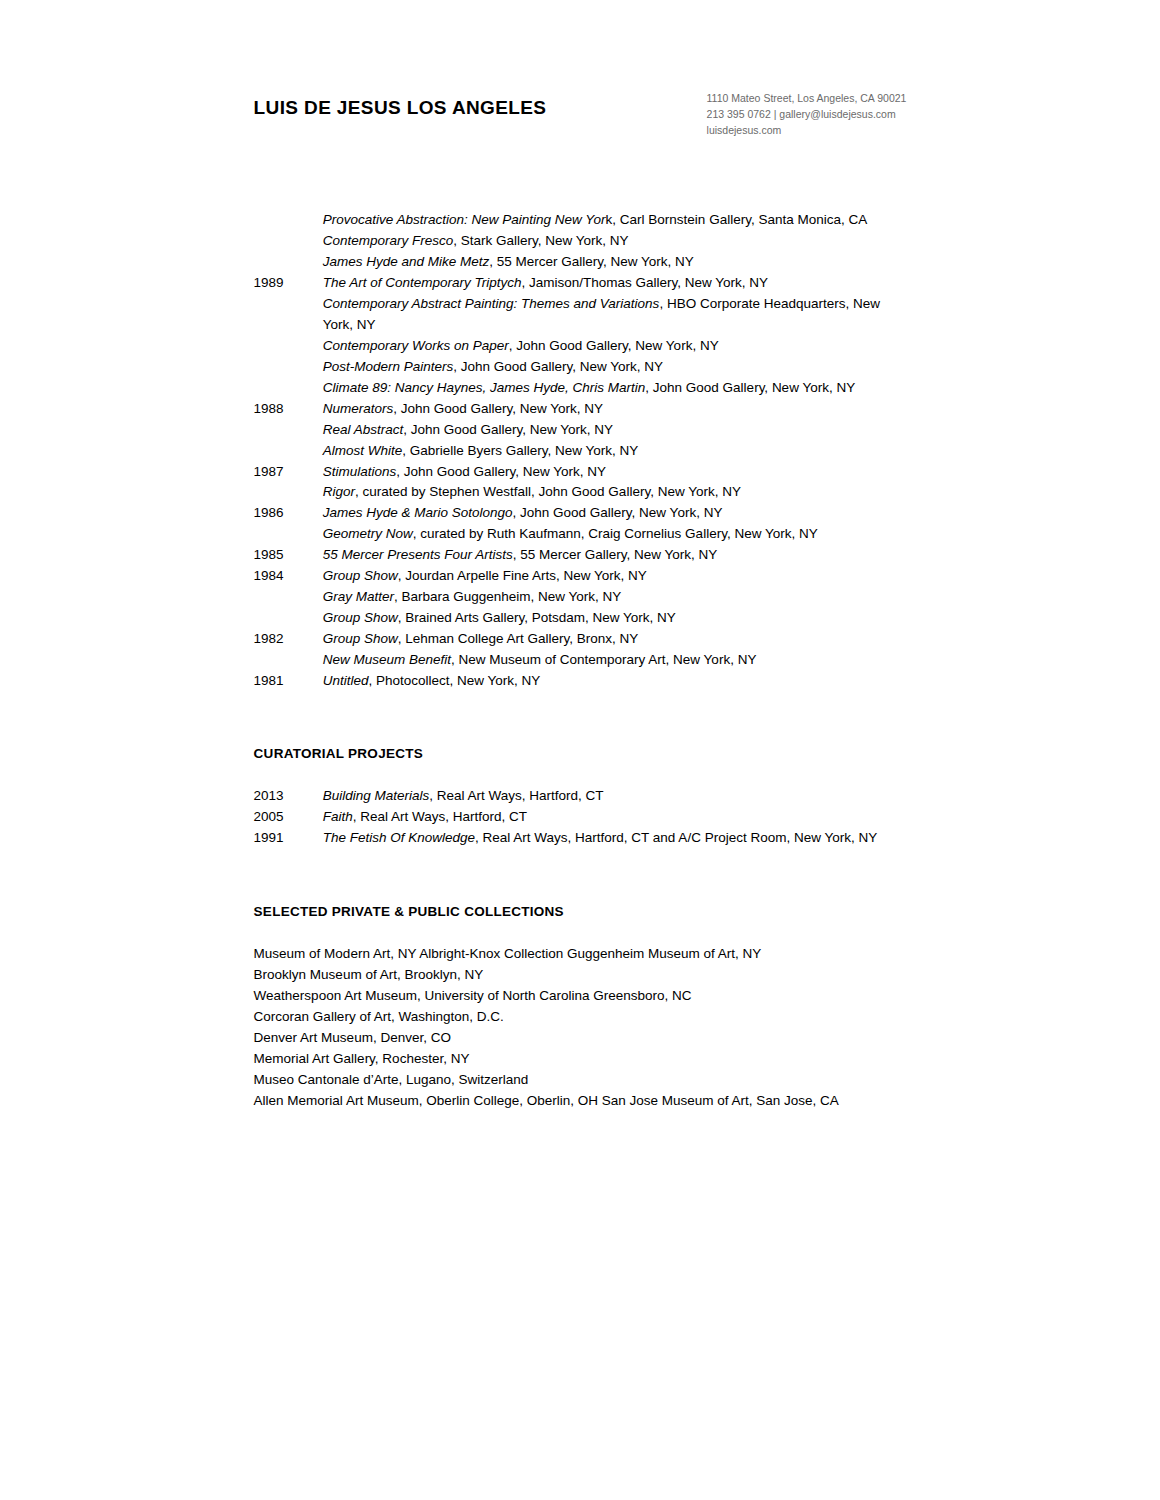LUIS DE JESUS LOS ANGELES
1110 Mateo Street, Los Angeles, CA 90021
213 395 0762 | gallery@luisdejesus.com
luisdejesus.com
| | Provocative Abstraction: New Painting New Yor k, Carl Bornstein Gallery, Santa Monica, CA |
| | Contemporary Fresco , Stark Gallery, New York, NY |
| | James Hyde and Mike Metz , 55 Mercer Gallery, New York, NY |
| 1989 | The Art of Contemporary Triptych , Jamison/Thomas Gallery, New York, NY |
| | Contemporary Abstract Painting: Themes and Variations , HBO Corporate Headquarters, New York, NY |
| | Contemporary Works on Paper , John Good Gallery, New York, NY |
| | Post-Modern Painters , John Good Gallery, New York, NY |
| | Climate 89: Nancy Haynes, James Hyde, Chris Martin , John Good Gallery, New York, NY |
| 1988 | Numerators , John Good Gallery, New York, NY |
| | Real Abstract , John Good Gallery, New York, NY |
| | Almost White , Gabrielle Byers Gallery, New York, NY |
| 1987 | Stimulations , John Good Gallery, New York, NY |
| | Rigor , curated by Stephen Westfall, John Good Gallery, New York, NY |
| 1986 | James Hyde & Mario Sotolongo , John Good Gallery, New York, NY |
| | Geometry Now , curated by Ruth Kaufmann, Craig Cornelius Gallery, New York, NY |
| 1985 | 55 Mercer Presents Four Artists , 55 Mercer Gallery, New York, NY |
| 1984 | Group Show , Jourdan Arpelle Fine Arts, New York, NY |
| | Gray Matter , Barbara Guggenheim, New York, NY |
| | Group Show , Brained Arts Gallery, Potsdam, New York, NY |
| 1982 | Group Show , Lehman College Art Gallery, Bronx, NY |
| | New Museum Benefit , New Museum of Contemporary Art, New York, NY |
| 1981 | Untitled , Photocollect, New York, NY |
CURATORIAL PROJECTS
| 2013 | Building Materials , Real Art Ways, Hartford, CT |
| 2005 | Faith , Real Art Ways, Hartford, CT |
| 1991 | The Fetish Of Knowledge , Real Art Ways, Hartford, CT and A/C Project Room, New York, NY |
SELECTED PRIVATE & PUBLIC COLLECTIONS
Museum of Modern Art, NY Albright-Knox Collection Guggenheim Museum of Art, NY
Brooklyn Museum of Art, Brooklyn, NY
Weatherspoon Art Museum, University of North Carolina Greensboro, NC
Corcoran Gallery of Art, Washington, D.C.
Denver Art Museum, Denver, CO
Memorial Art Gallery, Rochester, NY
Museo Cantonale d’Arte, Lugano, Switzerland
Allen Memorial Art Museum, Oberlin College, Oberlin, OH San Jose Museum of Art, San Jose, CA